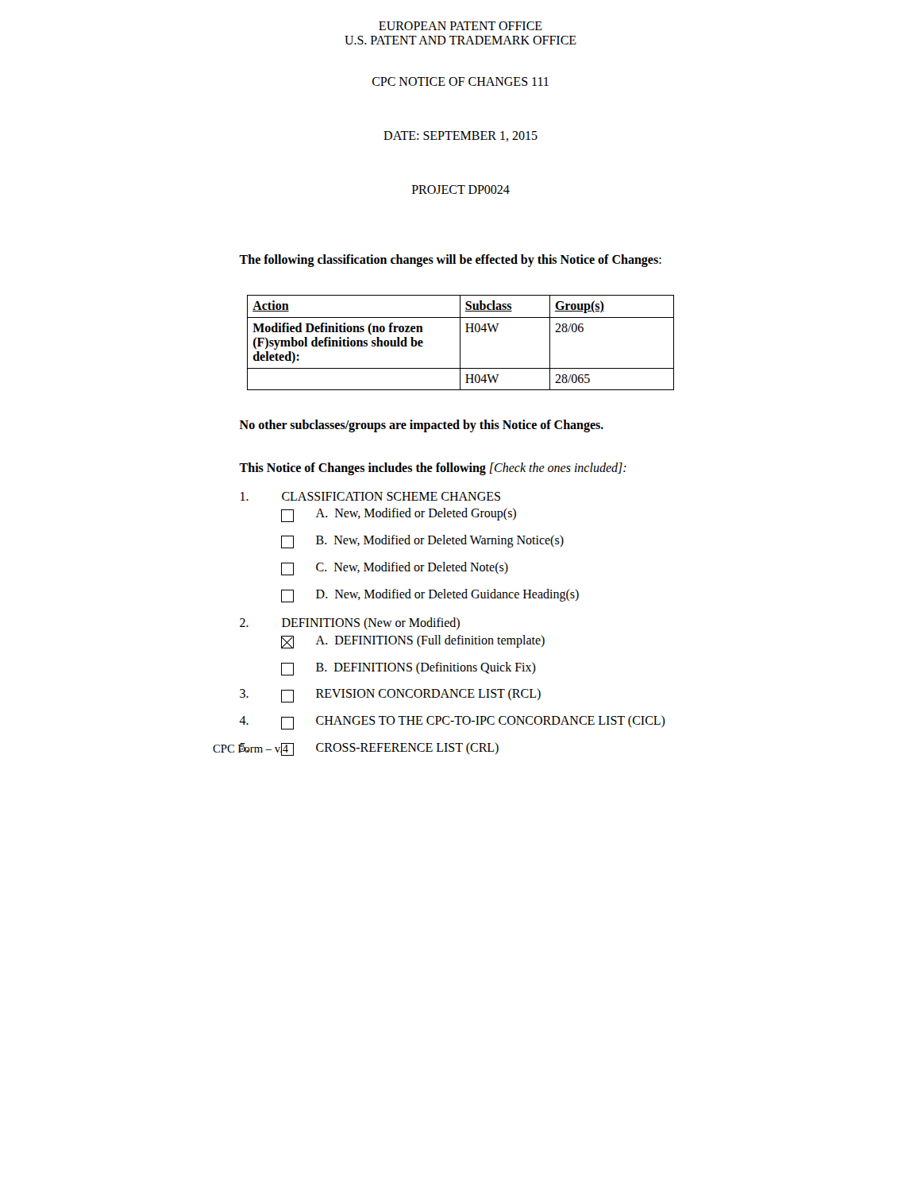EUROPEAN PATENT OFFICE
U.S. PATENT AND TRADEMARK OFFICE
CPC NOTICE OF CHANGES 111
DATE: SEPTEMBER 1, 2015
PROJECT DP0024
The following classification changes will be effected by this Notice of Changes:
| Action | Subclass | Group(s) |
| --- | --- | --- |
| Modified Definitions (no frozen (F)symbol definitions should be deleted): | H04W | 28/06 |
| | H04W | 28/065 |
No other subclasses/groups are impacted by this Notice of Changes.
This Notice of Changes includes the following [Check the ones included]:
1.
CLASSIFICATION SCHEME CHANGES
A. New, Modified or Deleted Group(s)
B. New, Modified or Deleted Warning Notice(s)
C. New, Modified or Deleted Note(s)
D. New, Modified or Deleted Guidance Heading(s)
2.
DEFINITIONS (New or Modified)
A. DEFINITIONS (Full definition template)
B. DEFINITIONS (Definitions Quick Fix)
3.
REVISION CONCORDANCE LIST (RCL)
4.
CHANGES TO THE CPC-TO-IPC CONCORDANCE LIST (CICL)
5.
CROSS-REFERENCE LIST (CRL)
CPC Form – v.4